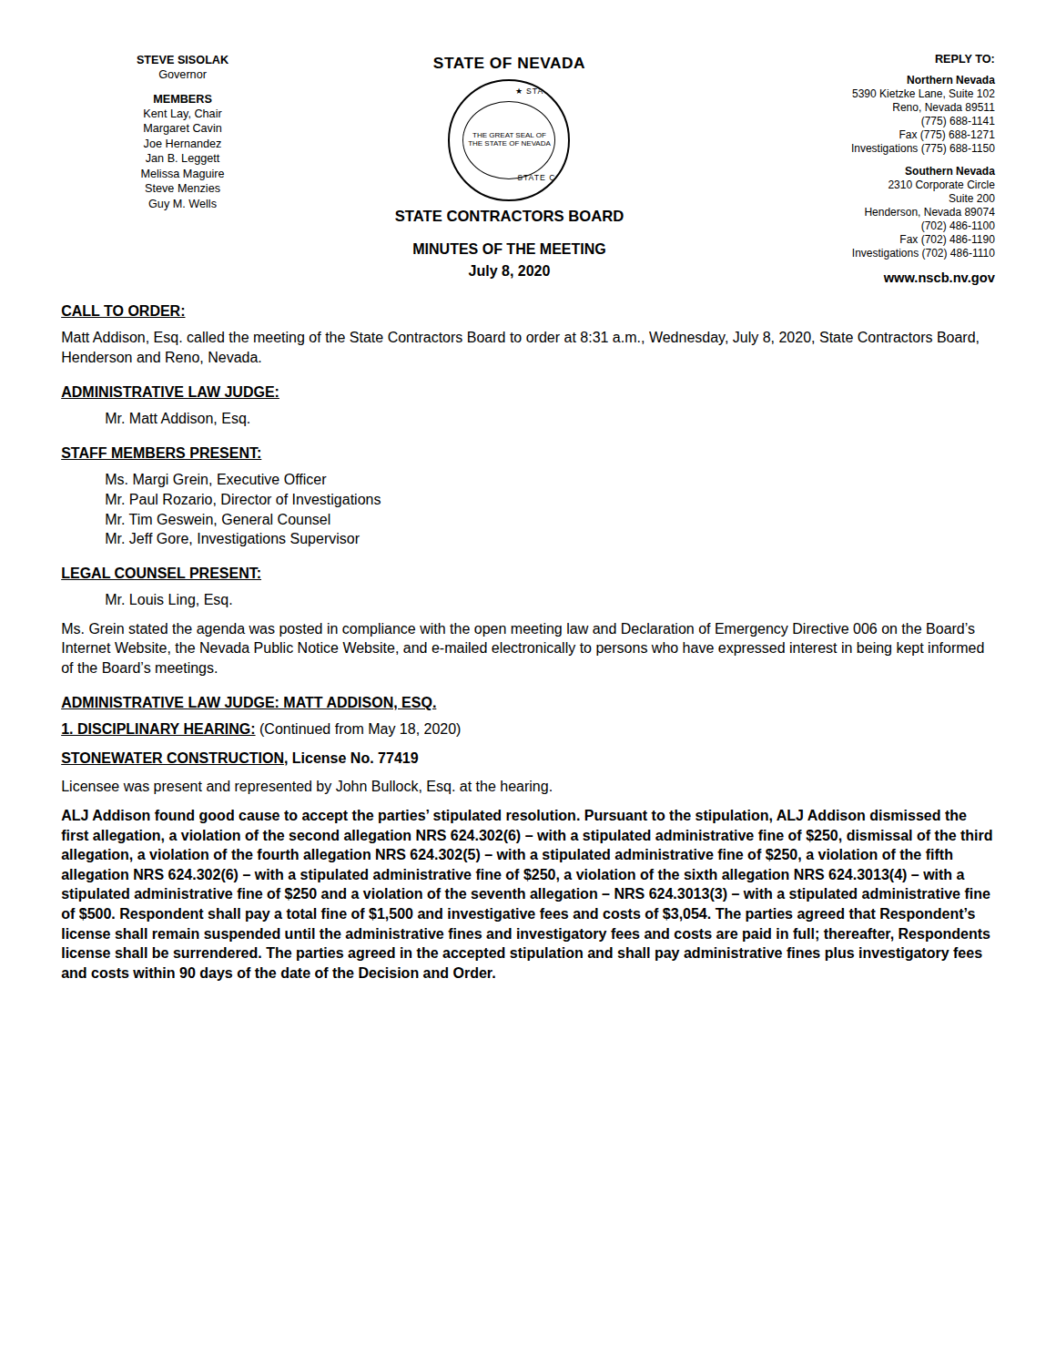STEVE SISOLAK
Governor
MEMBERS
Kent Lay, Chair
Margaret Cavin
Joe Hernandez
Jan B. Leggett
Melissa Maguire
Steve Menzies
Guy M. Wells
STATE OF NEVADA
★ STATE OF NEVADA ★ STATE CONTRACTORS BOARD
THE GREAT SEAL OF THE STATE OF NEVADA
STATE CONTRACTORS BOARD
MINUTES OF THE MEETING
July 8, 2020
REPLY TO:
Northern Nevada
5390 Kietzke Lane, Suite 102
Reno, Nevada 89511
(775) 688-1141
Fax (775) 688-1271
Investigations (775) 688-1150
Southern Nevada
2310 Corporate Circle
Suite 200
Henderson, Nevada 89074
(702) 486-1100
Fax (702) 486-1190
Investigations (702) 486-1110
www.nscb.nv.gov
CALL TO ORDER:
Matt Addison, Esq. called the meeting of the State Contractors Board to order at 8:31 a.m., Wednesday, July 8, 2020, State Contractors Board, Henderson and Reno, Nevada.
ADMINISTRATIVE LAW JUDGE:
Mr. Matt Addison, Esq.
STAFF MEMBERS PRESENT:
Ms. Margi Grein, Executive Officer
Mr. Paul Rozario, Director of Investigations
Mr. Tim Geswein, General Counsel
Mr. Jeff Gore, Investigations Supervisor
LEGAL COUNSEL PRESENT:
Mr. Louis Ling, Esq.
Ms. Grein stated the agenda was posted in compliance with the open meeting law and Declaration of Emergency Directive 006 on the Board’s Internet Website, the Nevada Public Notice Website, and e-mailed electronically to persons who have expressed interest in being kept informed of the Board’s meetings.
ADMINISTRATIVE LAW JUDGE: MATT ADDISON, ESQ.
1. DISCIPLINARY HEARING: (Continued from May 18, 2020)
STONEWATER CONSTRUCTION, License No. 77419
Licensee was present and represented by John Bullock, Esq. at the hearing.
ALJ Addison found good cause to accept the parties’ stipulated resolution. Pursuant to the stipulation, ALJ Addison dismissed the first allegation, a violation of the second allegation NRS 624.302(6) – with a stipulated administrative fine of $250, dismissal of the third allegation, a violation of the fourth allegation NRS 624.302(5) – with a stipulated administrative fine of $250, a violation of the fifth allegation NRS 624.302(6) – with a stipulated administrative fine of $250, a violation of the sixth allegation NRS 624.3013(4) – with a stipulated administrative fine of $250 and a violation of the seventh allegation – NRS 624.3013(3) – with a stipulated administrative fine of $500. Respondent shall pay a total fine of $1,500 and investigative fees and costs of $3,054. The parties agreed that Respondent’s license shall remain suspended until the administrative fines and investigatory fees and costs are paid in full; thereafter, Respondents license shall be surrendered. The parties agreed in the accepted stipulation and shall pay administrative fines plus investigatory fees and costs within 90 days of the date of the Decision and Order.